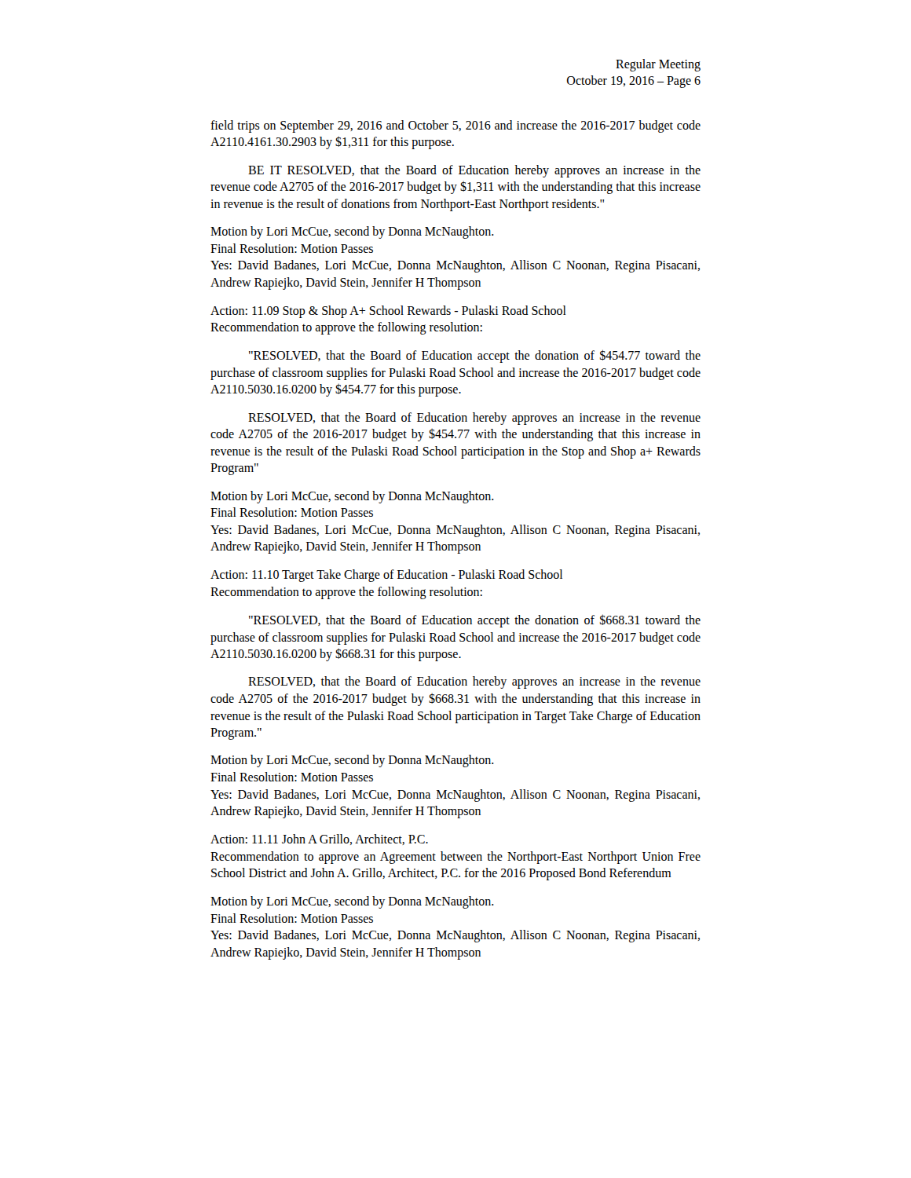Regular Meeting
October 19, 2016 – Page 6
field trips on September 29, 2016 and October 5, 2016 and increase the 2016-2017 budget code A2110.4161.30.2903 by $1,311 for this purpose.
BE IT RESOLVED, that the Board of Education hereby approves an increase in the revenue code A2705 of the 2016-2017 budget by $1,311 with the understanding that this increase in revenue is the result of donations from Northport-East Northport residents."
Motion by Lori McCue, second by Donna McNaughton.
Final Resolution: Motion Passes
Yes: David Badanes, Lori McCue, Donna McNaughton, Allison C Noonan, Regina Pisacani, Andrew Rapiejko, David Stein, Jennifer H Thompson
Action: 11.09 Stop & Shop A+ School Rewards - Pulaski Road School
Recommendation to approve the following resolution:
"RESOLVED, that the Board of Education accept the donation of $454.77 toward the purchase of classroom supplies for Pulaski Road School and increase the 2016-2017 budget code A2110.5030.16.0200 by $454.77 for this purpose.
RESOLVED, that the Board of Education hereby approves an increase in the revenue code A2705 of the 2016-2017 budget by $454.77 with the understanding that this increase in revenue is the result of the Pulaski Road School participation in the Stop and Shop a+ Rewards Program"
Motion by Lori McCue, second by Donna McNaughton.
Final Resolution: Motion Passes
Yes: David Badanes, Lori McCue, Donna McNaughton, Allison C Noonan, Regina Pisacani, Andrew Rapiejko, David Stein, Jennifer H Thompson
Action: 11.10 Target Take Charge of Education - Pulaski Road School
Recommendation to approve the following resolution:
"RESOLVED, that the Board of Education accept the donation of $668.31 toward the purchase of classroom supplies for Pulaski Road School and increase the 2016-2017 budget code A2110.5030.16.0200 by $668.31 for this purpose.
RESOLVED, that the Board of Education hereby approves an increase in the revenue code A2705 of the 2016-2017 budget by $668.31 with the understanding that this increase in revenue is the result of the Pulaski Road School participation in Target Take Charge of Education Program."
Motion by Lori McCue, second by Donna McNaughton.
Final Resolution: Motion Passes
Yes: David Badanes, Lori McCue, Donna McNaughton, Allison C Noonan, Regina Pisacani, Andrew Rapiejko, David Stein, Jennifer H Thompson
Action: 11.11 John A Grillo, Architect, P.C.
Recommendation to approve an Agreement between the Northport-East Northport Union Free School District and John A. Grillo, Architect, P.C. for the 2016 Proposed Bond Referendum
Motion by Lori McCue, second by Donna McNaughton.
Final Resolution: Motion Passes
Yes: David Badanes, Lori McCue, Donna McNaughton, Allison C Noonan, Regina Pisacani, Andrew Rapiejko, David Stein, Jennifer H Thompson